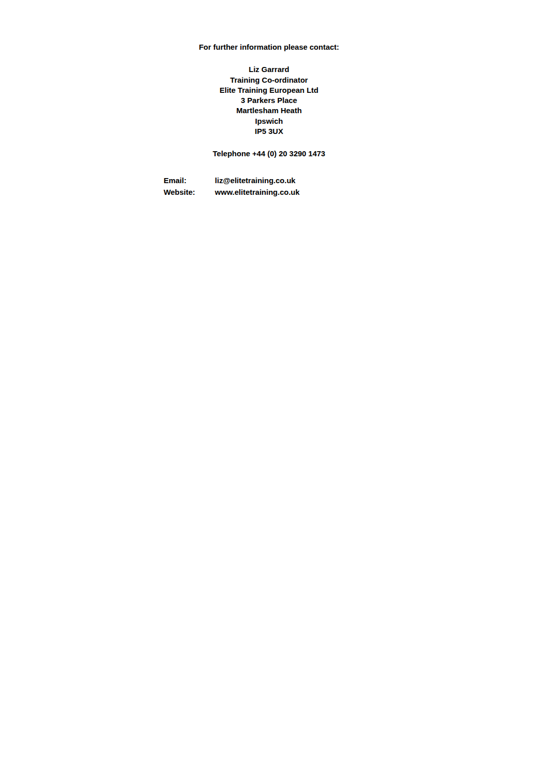For further information please contact:
Liz Garrard
Training Co-ordinator
Elite Training European Ltd
3 Parkers Place
Martlesham Heath
Ipswich
IP5 3UX
Telephone +44 (0) 20 3290 1473
| Email: | liz@elitetraining.co.uk |
| Website: | www.elitetraining.co.uk |